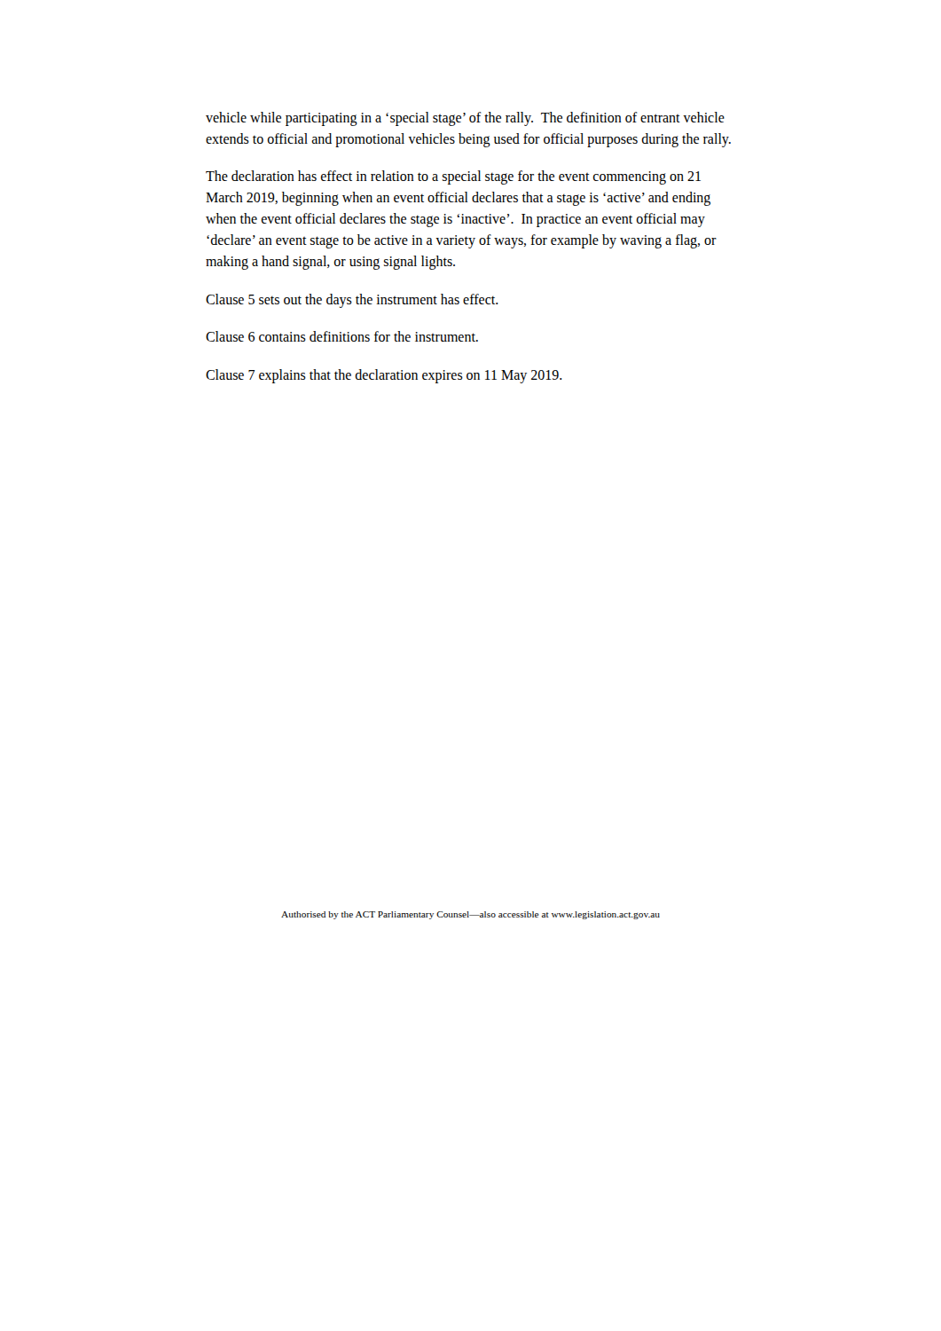vehicle while participating in a ‘special stage’ of the rally. The definition of entrant vehicle extends to official and promotional vehicles being used for official purposes during the rally.
The declaration has effect in relation to a special stage for the event commencing on 21 March 2019, beginning when an event official declares that a stage is ‘active’ and ending when the event official declares the stage is ‘inactive’. In practice an event official may ‘declare’ an event stage to be active in a variety of ways, for example by waving a flag, or making a hand signal, or using signal lights.
Clause 5 sets out the days the instrument has effect.
Clause 6 contains definitions for the instrument.
Clause 7 explains that the declaration expires on 11 May 2019.
Authorised by the ACT Parliamentary Counsel—also accessible at www.legislation.act.gov.au